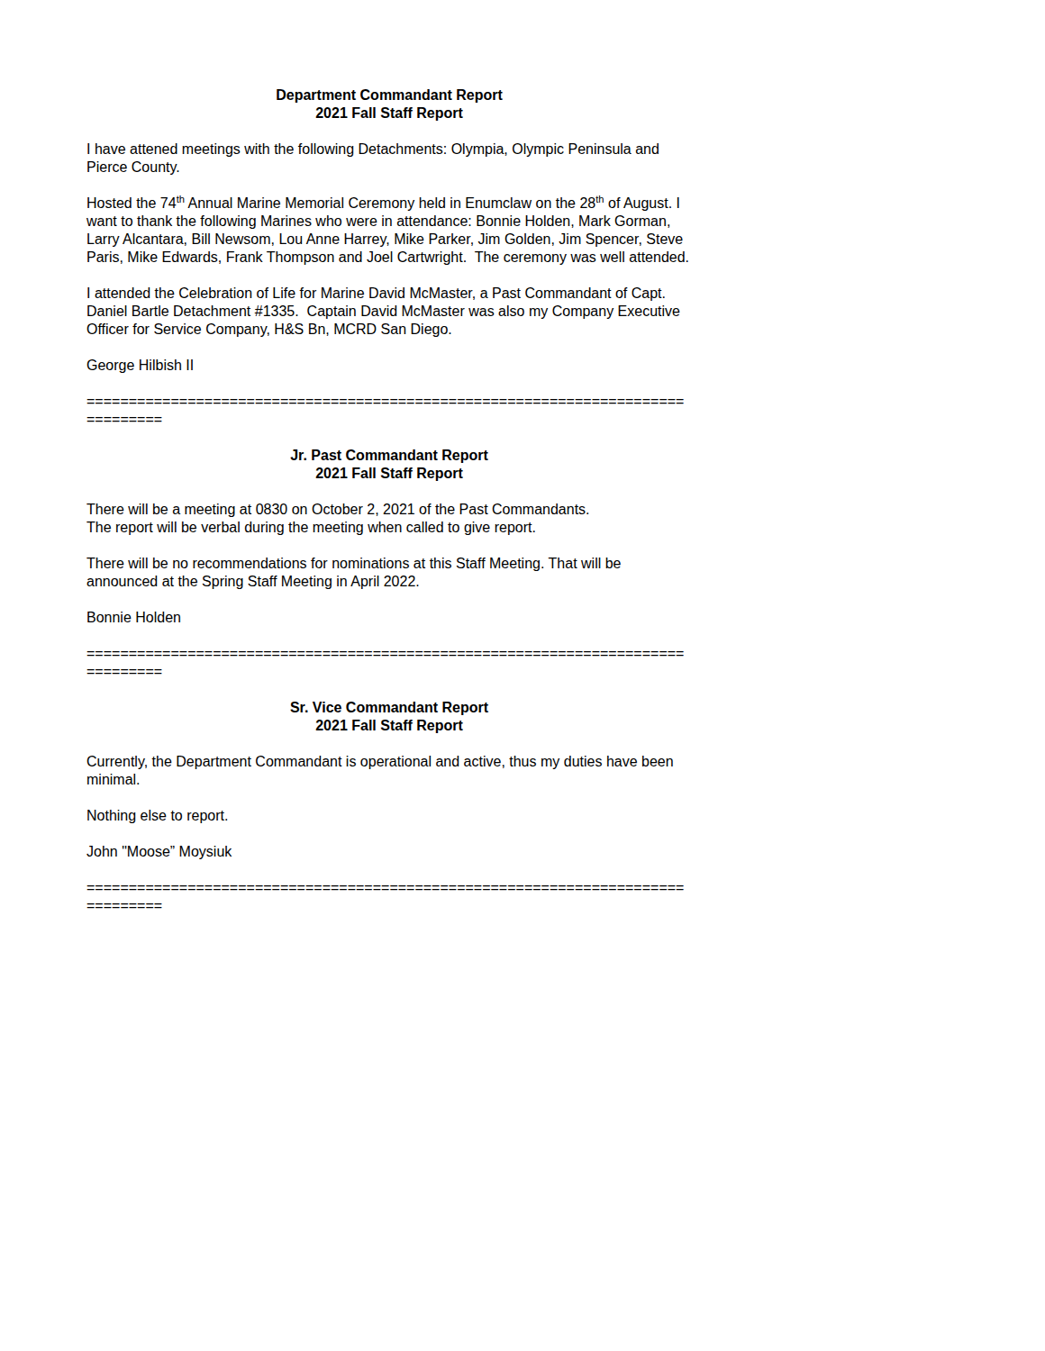Department Commandant Report
2021 Fall Staff Report
I have attened meetings with the following Detachments: Olympia, Olympic Peninsula and Pierce County.
Hosted the 74th Annual Marine Memorial Ceremony held in Enumclaw on the 28th of August. I want to thank the following Marines who were in attendance: Bonnie Holden, Mark Gorman, Larry Alcantara, Bill Newsom, Lou Anne Harrey, Mike Parker, Jim Golden, Jim Spencer, Steve Paris, Mike Edwards, Frank Thompson and Joel Cartwright. The ceremony was well attended.
I attended the Celebration of Life for Marine David McMaster, a Past Commandant of Capt. Daniel Bartle Detachment #1335. Captain David McMaster was also my Company Executive Officer for Service Company, H&S Bn, MCRD San Diego.
George Hilbish II
================================================================================
Jr. Past Commandant Report
2021 Fall Staff Report
There will be a meeting at 0830 on October 2, 2021 of the Past Commandants.
The report will be verbal during the meeting when called to give report.
There will be no recommendations for nominations at this Staff Meeting. That will be announced at the Spring Staff Meeting in April 2022.
Bonnie Holden
================================================================================
Sr. Vice Commandant Report
2021 Fall Staff Report
Currently, the Department Commandant is operational and active, thus my duties have been minimal.
Nothing else to report.
John "Moose” Moysiuk
================================================================================